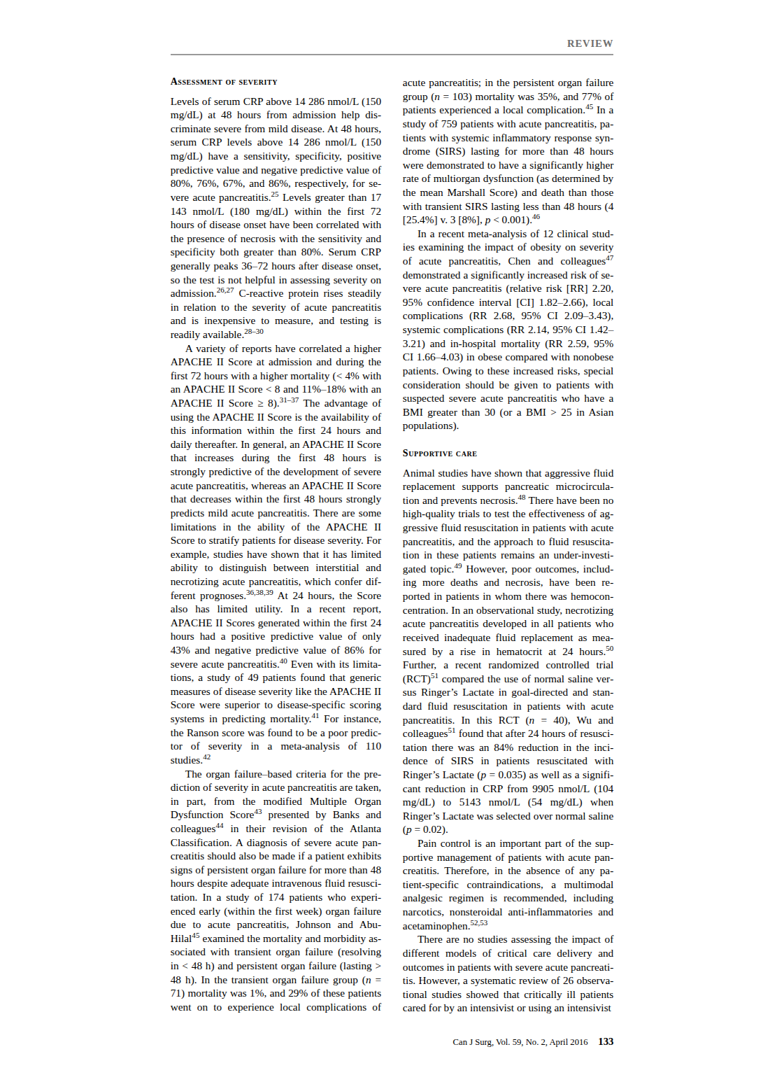REVIEW
Assessment of severity
Levels of serum CRP above 14 286 nmol/L (150 mg/dL) at 48 hours from admission help discriminate severe from mild disease. At 48 hours, serum CRP levels above 14 286 nmol/L (150 mg/dL) have a sensitivity, specificity, positive predictive value and negative predictive value of 80%, 76%, 67%, and 86%, respectively, for severe acute pancreatitis.25 Levels greater than 17 143 nmol/L (180 mg/dL) within the first 72 hours of disease onset have been correlated with the presence of necrosis with the sensitivity and specificity both greater than 80%. Serum CRP generally peaks 36–72 hours after disease onset, so the test is not helpful in assessing severity on admission.26,27 C-reactive protein rises steadily in relation to the severity of acute pancreatitis and is inexpensive to measure, and testing is readily available.28–30
A variety of reports have correlated a higher APACHE II Score at admission and during the first 72 hours with a higher mortality (< 4% with an APACHE II Score < 8 and 11%–18% with an APACHE II Score ≥ 8).31–37 The advantage of using the APACHE II Score is the availability of this information within the first 24 hours and daily thereafter. In general, an APACHE II Score that increases during the first 48 hours is strongly predictive of the development of severe acute pancreatitis, whereas an APACHE II Score that decreases within the first 48 hours strongly predicts mild acute pancreatitis. There are some limitations in the ability of the APACHE II Score to stratify patients for disease severity. For example, studies have shown that it has limited ability to distinguish between interstitial and necrotizing acute pancreatitis, which confer different prognoses.36,38,39 At 24 hours, the Score also has limited utility. In a recent report, APACHE II Scores generated within the first 24 hours had a positive predictive value of only 43% and negative predictive value of 86% for severe acute pancreatitis.40 Even with its limitations, a study of 49 patients found that generic measures of disease severity like the APACHE II Score were superior to disease-specific scoring systems in predicting mortality.41 For instance, the Ranson score was found to be a poor predictor of severity in a meta-analysis of 110 studies.42
The organ failure–based criteria for the prediction of severity in acute pancreatitis are taken, in part, from the modified Multiple Organ Dysfunction Score43 presented by Banks and colleagues44 in their revision of the Atlanta Classification. A diagnosis of severe acute pancreatitis should also be made if a patient exhibits signs of persistent organ failure for more than 48 hours despite adequate intravenous fluid resuscitation. In a study of 174 patients who experienced early (within the first week) organ failure due to acute pancreatitis, Johnson and Abu-Hilal45 examined the mortality and morbidity associated with transient organ failure (resolving in < 48 h) and persistent organ failure (lasting > 48 h). In the transient organ failure group (n = 71) mortality was 1%, and 29% of these patients went on to experience local complications of acute pancreatitis; in the persistent organ failure group (n = 103) mortality was 35%, and 77% of patients experienced a local complication.45 In a study of 759 patients with acute pancreatitis, patients with systemic inflammatory response syndrome (SIRS) lasting for more than 48 hours were demonstrated to have a significantly higher rate of multiorgan dysfunction (as determined by the mean Marshall Score) and death than those with transient SIRS lasting less than 48 hours (4 [25.4%] v. 3 [8%], p < 0.001).46
In a recent meta-analysis of 12 clinical studies examining the impact of obesity on severity of acute pancreatitis, Chen and colleagues47 demonstrated a significantly increased risk of severe acute pancreatitis (relative risk [RR] 2.20, 95% confidence interval [CI] 1.82–2.66), local complications (RR 2.68, 95% CI 2.09–3.43), systemic complications (RR 2.14, 95% CI 1.42–3.21) and in-hospital mortality (RR 2.59, 95% CI 1.66–4.03) in obese compared with nonobese patients. Owing to these increased risks, special consideration should be given to patients with suspected severe acute pancreatitis who have a BMI greater than 30 (or a BMI > 25 in Asian populations).
Supportive care
Animal studies have shown that aggressive fluid replacement supports pancreatic microcirculation and prevents necrosis.48 There have been no high-quality trials to test the effectiveness of aggressive fluid resuscitation in patients with acute pancreatitis, and the approach to fluid resuscitation in these patients remains an under-investigated topic.49 However, poor outcomes, including more deaths and necrosis, have been reported in patients in whom there was hemoconcentration. In an observational study, necrotizing acute pancreatitis developed in all patients who received inadequate fluid replacement as measured by a rise in hematocrit at 24 hours.50 Further, a recent randomized controlled trial (RCT)51 compared the use of normal saline versus Ringer’s Lactate in goal-directed and standard fluid resuscitation in patients with acute pancreatitis. In this RCT (n = 40), Wu and colleagues51 found that after 24 hours of resuscitation there was an 84% reduction in the incidence of SIRS in patients resuscitated with Ringer’s Lactate (p = 0.035) as well as a significant reduction in CRP from 9905 nmol/L (104 mg/dL) to 5143 nmol/L (54 mg/dL) when Ringer’s Lactate was selected over normal saline (p = 0.02).
Pain control is an important part of the supportive management of patients with acute pancreatitis. Therefore, in the absence of any patient-specific contraindications, a multimodal analgesic regimen is recommended, including narcotics, nonsteroidal anti-inflammatories and acetaminophen.52,53
There are no studies assessing the impact of different models of critical care delivery and outcomes in patients with severe acute pancreatitis. However, a systematic review of 26 observational studies showed that critically ill patients cared for by an intensivist or using an intensivist
Can J Surg, Vol. 59, No. 2, April 2016 133